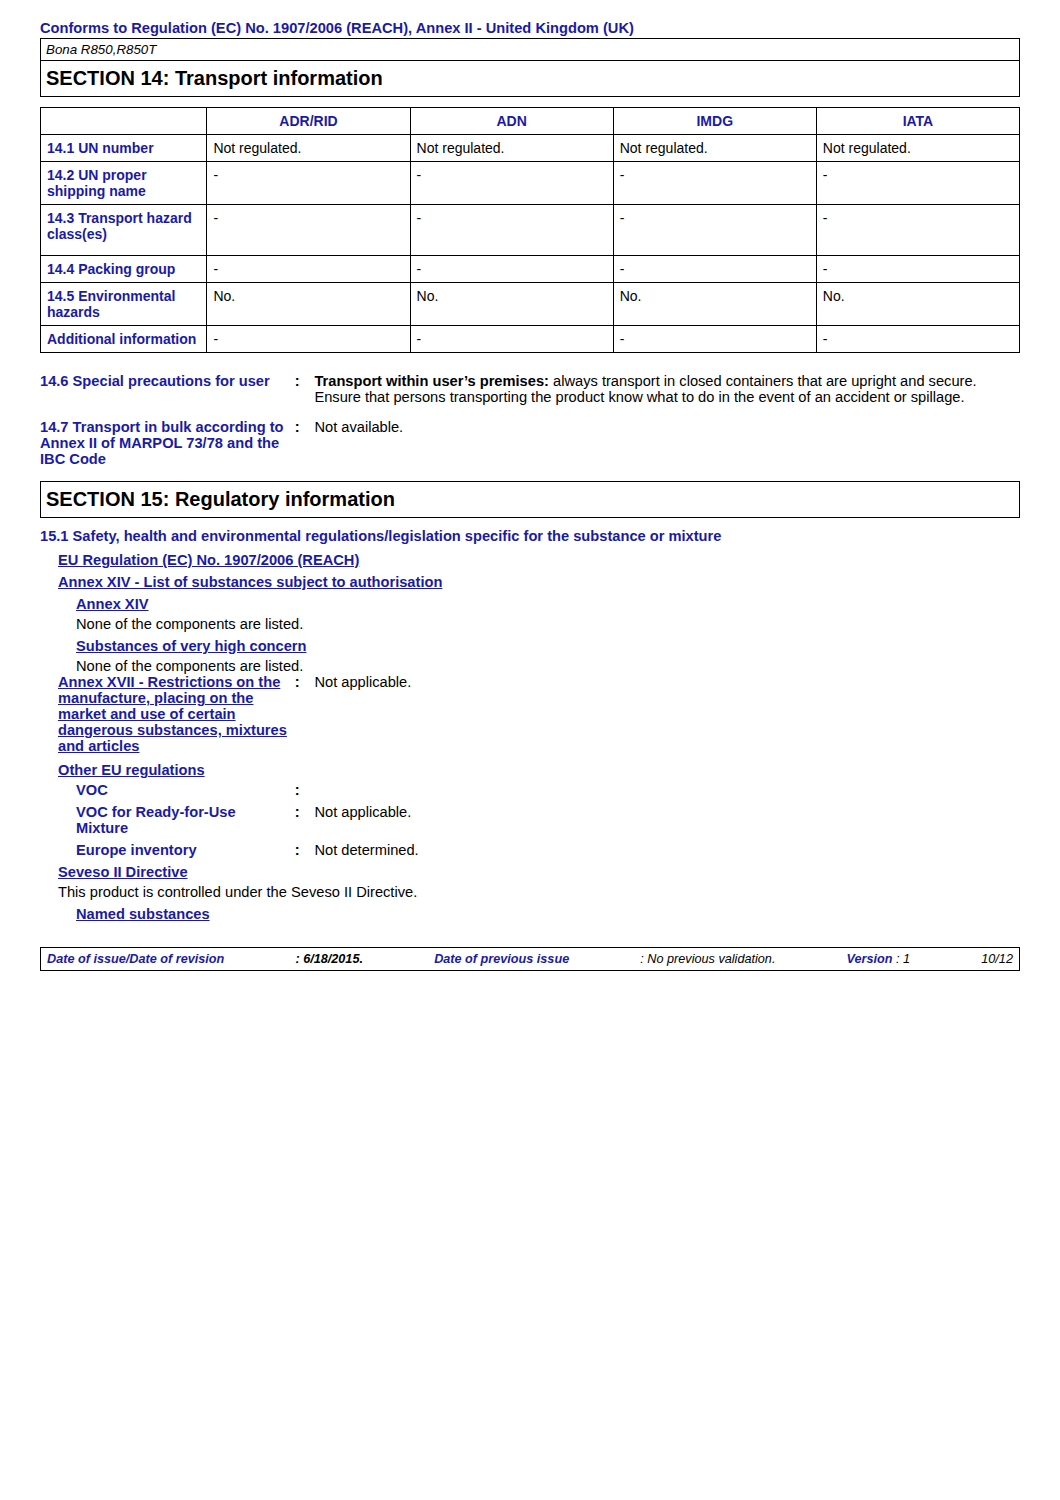Conforms to Regulation (EC) No. 1907/2006 (REACH), Annex II - United Kingdom (UK)
Bona R850,R850T
SECTION 14: Transport information
| | ADR/RID | ADN | IMDG | IATA |
| --- | --- | --- | --- | --- |
| 14.1 UN number | Not regulated. | Not regulated. | Not regulated. | Not regulated. |
| 14.2 UN proper shipping name | - | - | - | - |
| 14.3 Transport hazard class(es) | - | - | - | - |
| 14.4 Packing group | - | - | - | - |
| 14.5 Environmental hazards | No. | No. | No. | No. |
| Additional information | - | - | - | - |
14.6 Special precautions for user
:
Transport within user’s premises: always transport in closed containers that are upright and secure. Ensure that persons transporting the product know what to do in the event of an accident or spillage.
14.7 Transport in bulk according to Annex II of MARPOL 73/78 and the IBC Code
:
Not available.
SECTION 15: Regulatory information
15.1 Safety, health and environmental regulations/legislation specific for the substance or mixture
EU Regulation (EC) No. 1907/2006 (REACH)
Annex XIV - List of substances subject to authorisation
Annex XIV
None of the components are listed.
Substances of very high concern
None of the components are listed.
Annex XVII - Restrictions on the manufacture, placing on the market and use of certain dangerous substances, mixtures and articles
:
Not applicable.
Other EU regulations
VOC
:
VOC for Ready-for-Use Mixture
:
Not applicable.
Europe inventory
:
Not determined.
Seveso II Directive
This product is controlled under the Seveso II Directive.
Named substances
Date of issue/Date of revision : 6/18/2015. Date of previous issue : No previous validation. Version : 1 10/12